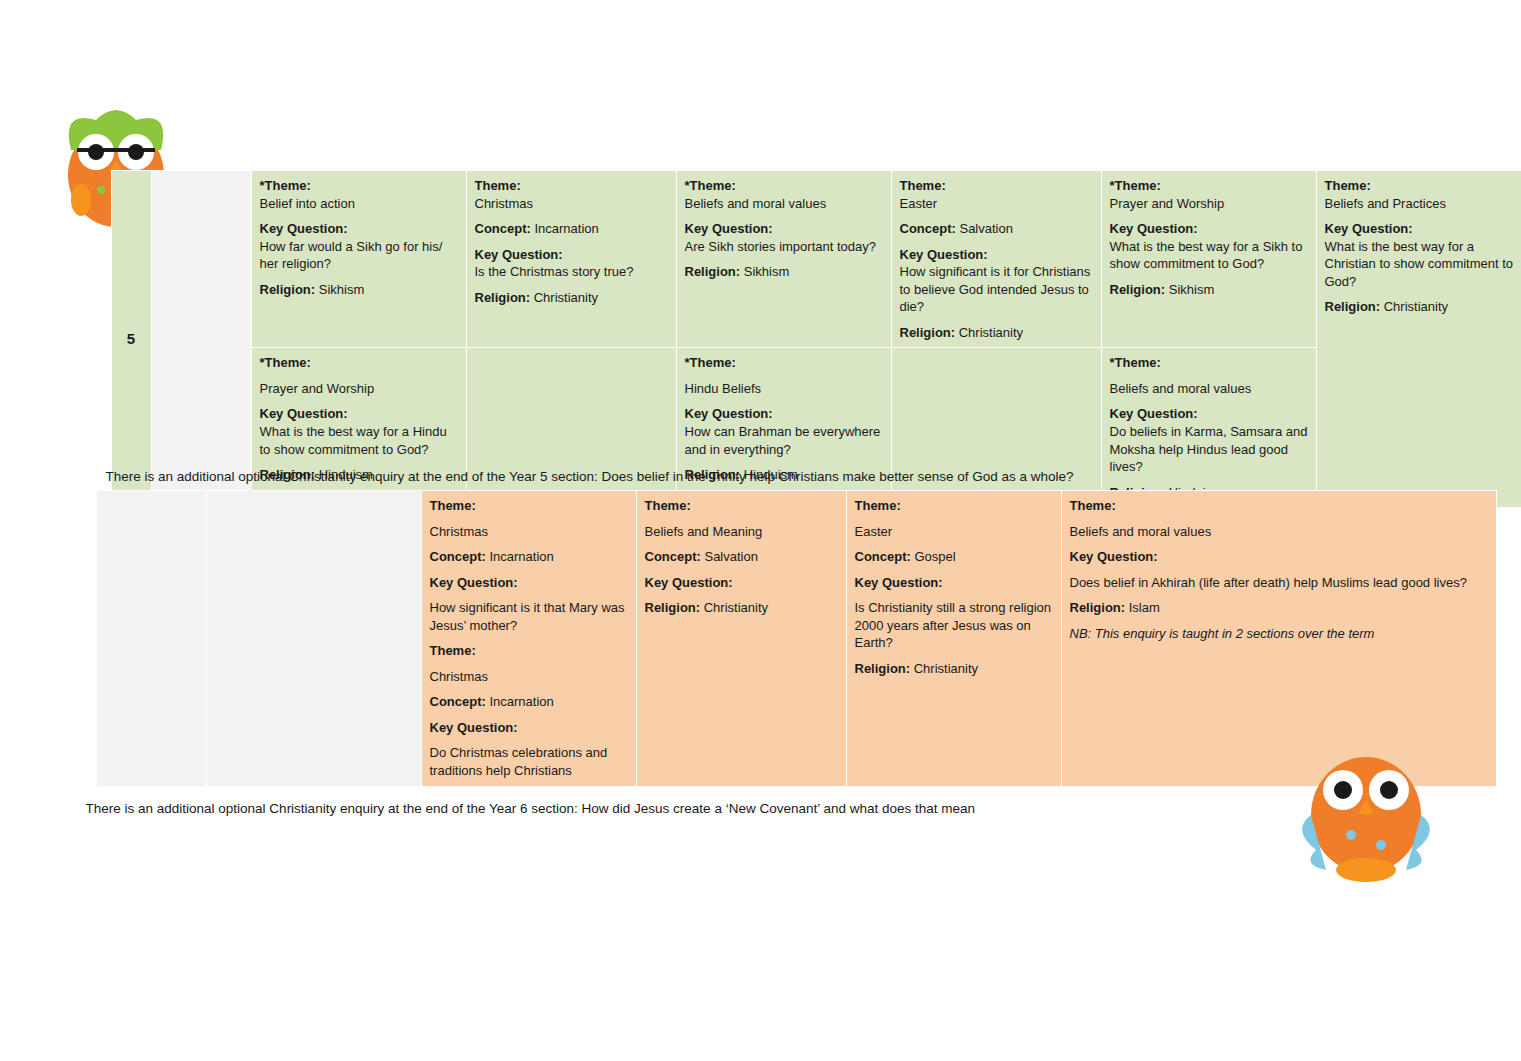| 5 | | *Theme: Belief into action Key Question: How far would a Sikh go for his/ her religion? Religion: Sikhism | Theme: Christmas Concept: Incarnation Key Question: Is the Christmas story true? Religion: Christianity | *Theme: Beliefs and moral values Key Question: Are Sikh stories important today? Religion: Sikhism | Theme: Easter Concept: Salvation Key Question: How significant is it for Christians to believe God intended Jesus to die? Religion: Christianity | *Theme: Prayer and Worship Key Question: What is the best way for a Sikh to show commitment to God? Religion: Sikhism | Theme: Beliefs and Practices Key Question: What is the best way for a Christian to show commitment to God? Religion: Christianity |
| *Theme: Prayer and Worship Key Question: What is the best way for a Hindu to show commitment to God? Religion: Hinduism | | *Theme: Hindu Beliefs Key Question: How can Brahman be everywhere and in everything? Religion: Hinduism | | *Theme: Beliefs and moral values Key Question: Do beliefs in Karma, Samsara and Moksha help Hindus lead good lives? Religion: Hinduism |
There is an additional optional Christianity enquiry at the end of the Year 5 section: Does belief in the Trinity help Christians make better sense of God as a whole?
| | | Theme: Christmas Concept: Incarnation Key Question: How significant is it that Mary was Jesus’ mother? Theme: Christmas Concept: Incarnation Key Question: Do Christmas celebrations and traditions help Christians | Theme: Beliefs and Meaning Concept: Salvation Key Question: Religion: Christianity | Theme: Easter Concept: Gospel Key Question: Is Christianity still a strong religion 2000 years after Jesus was on Earth? Religion: Christianity | Theme: Beliefs and moral values Key Question: Does belief in Akhirah (life after death) help Muslims lead good lives? Religion: Islam NB: This enquiry is taught in 2 sections over the term |
There is an additional optional Christianity enquiry at the end of the Year 6 section: How did Jesus create a ‘New Covenant’ and what does that mean